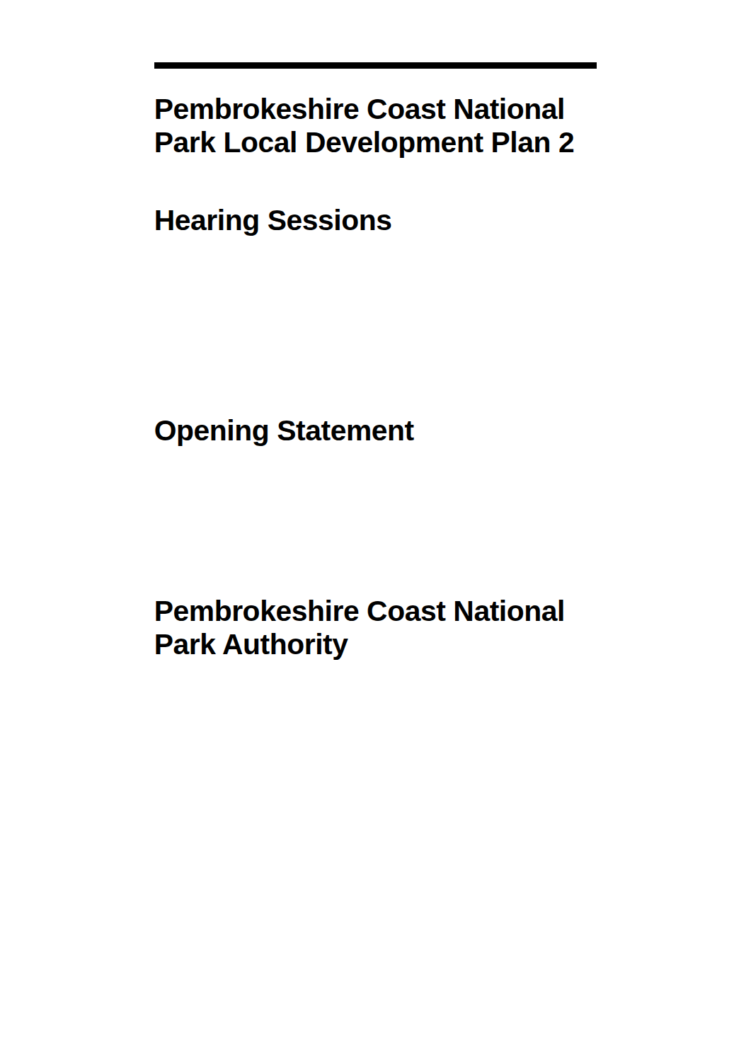Pembrokeshire Coast National Park Local Development Plan 2
Hearing Sessions
Opening Statement
Pembrokeshire Coast National Park Authority